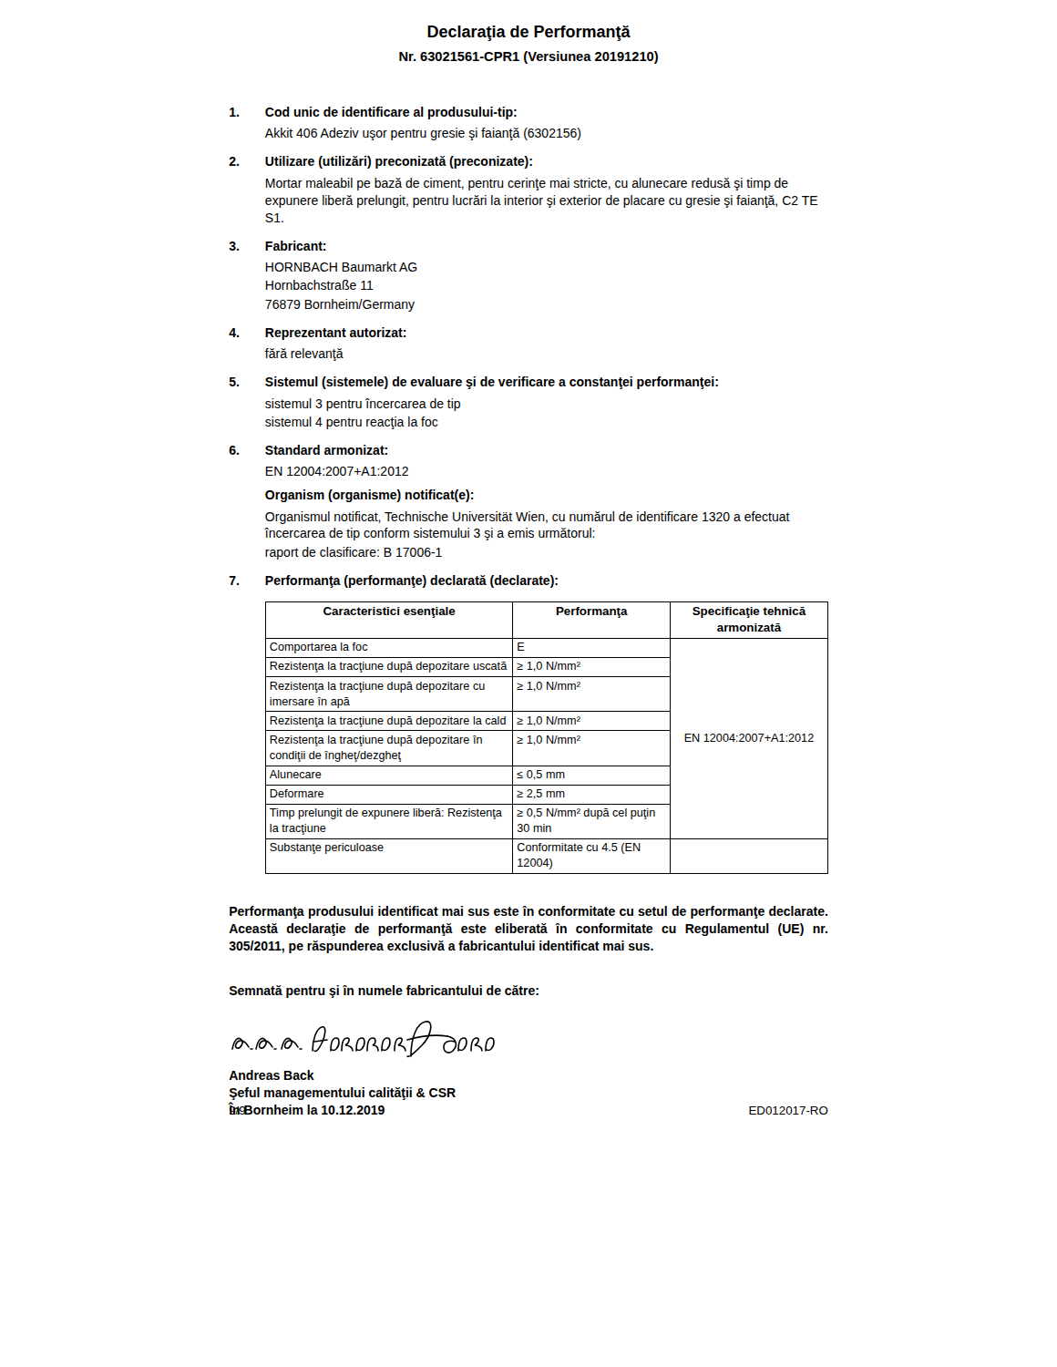Declaraţia de Performanţă
Nr. 63021561-CPR1 (Versiunea 20191210)
Cod unic de identificare al produsului-tip:
Akkit 406 Adeziv uşor pentru gresie şi faianţă (6302156)
Utilizare (utilizări) preconizată (preconizate):
Mortar maleabil pe bază de ciment, pentru cerinţe mai stricte, cu alunecare redusă şi timp de expunere liberă prelungit, pentru lucrări la interior şi exterior de placare cu gresie şi faianţă, C2 TE S1.
Fabricant:
HORNBACH Baumarkt AG
Hornbachstraße 11
76879 Bornheim/Germany
Reprezentant autorizat:
fără relevanţă
Sistemul (sistemele) de evaluare şi de verificare a constanţei performanţei:
sistemul 3 pentru încercarea de tip
sistemul 4 pentru reacţia la foc
Standard armonizat:
EN 12004:2007+A1:2012
Organism (organisme) notificat(e):
Organismul notificat, Technische Universität Wien, cu numărul de identificare 1320 a efectuat încercarea de tip conform sistemului 3 şi a emis următorul:
raport de clasificare: B 17006-1
Performanţa (performanţe) declarată (declarate):
| Caracteristici esenţiale | Performanţa | Specificaţie tehnică armonizată |
| --- | --- | --- |
| Comportarea la foc | E | EN 12004:2007+A1:2012 |
| Rezistenţa la tracţiune după depozitare uscată | ≥ 1,0 N/mm² |
| Rezistenţa la tracţiune după depozitare cu imersare în apă | ≥ 1,0 N/mm² |
| Rezistenţa la tracţiune după depozitare la cald | ≥ 1,0 N/mm² |
| Rezistenţa la tracţiune după depozitare în condiţii de îngheţ/dezgheţ | ≥ 1,0 N/mm² |
| Alunecare | ≤ 0,5 mm |
| Deformare | ≥ 2,5 mm |
| Timp prelungit de expunere liberă: Rezistenţa la tracţiune | ≥ 0,5 N/mm² după cel puţin 30 min |
| Substanţe periculoase | Conformitate cu 4.5 (EN 12004) | |
Performanţa produsului identificat mai sus este în conformitate cu setul de performanţe declarate. Această declaraţie de performanţă este eliberată în conformitate cu Regulamentul (UE) nr. 305/2011, pe răspunderea exclusivă a fabricantului identificat mai sus.
Semnată pentru şi în numele fabricantului de către:
Andreas Back
Şeful managementului calităţii & CSR
În Bornheim la 10.12.2019
9/9 ED012017-RO